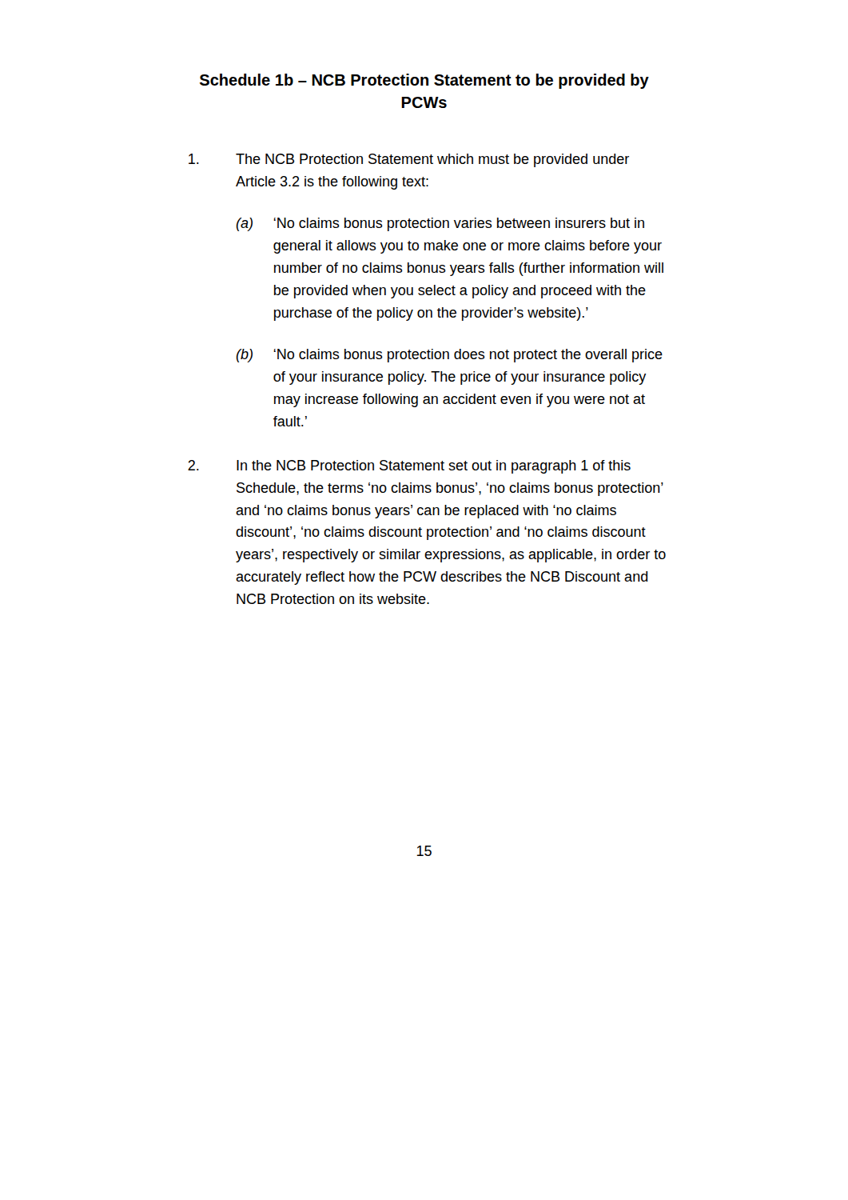Schedule 1b – NCB Protection Statement to be provided by PCWs
1. The NCB Protection Statement which must be provided under Article 3.2 is the following text:
(a) ‘No claims bonus protection varies between insurers but in general it allows you to make one or more claims before your number of no claims bonus years falls (further information will be provided when you select a policy and proceed with the purchase of the policy on the provider’s website).’
(b) ‘No claims bonus protection does not protect the overall price of your insurance policy. The price of your insurance policy may increase following an accident even if you were not at fault.’
2. In the NCB Protection Statement set out in paragraph 1 of this Schedule, the terms ‘no claims bonus’, ‘no claims bonus protection’ and ‘no claims bonus years’ can be replaced with ‘no claims discount’, ‘no claims discount protection’ and ‘no claims discount years’, respectively or similar expressions, as applicable, in order to accurately reflect how the PCW describes the NCB Discount and NCB Protection on its website.
15